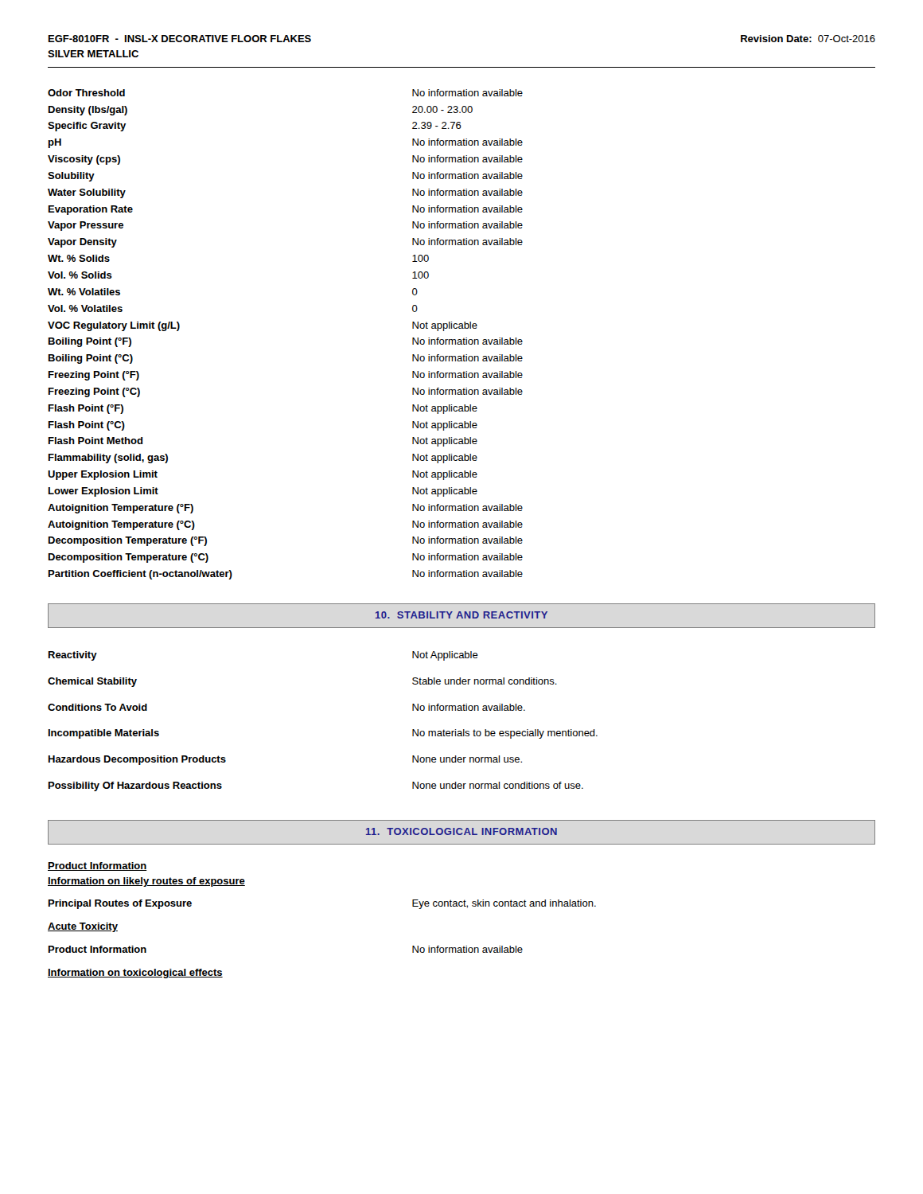EGF-8010FR - INSL-X DECORATIVE FLOOR FLAKES
SILVER METALLIC
Revision Date: 07-Oct-2016
| Odor Threshold | No information available |
| Density (lbs/gal) | 20.00 - 23.00 |
| Specific Gravity | 2.39 - 2.76 |
| pH | No information available |
| Viscosity (cps) | No information available |
| Solubility | No information available |
| Water Solubility | No information available |
| Evaporation Rate | No information available |
| Vapor Pressure | No information available |
| Vapor Density | No information available |
| Wt. % Solids | 100 |
| Vol. % Solids | 100 |
| Wt. % Volatiles | 0 |
| Vol. % Volatiles | 0 |
| VOC Regulatory Limit (g/L) | Not applicable |
| Boiling Point (°F) | No information available |
| Boiling Point (°C) | No information available |
| Freezing Point (°F) | No information available |
| Freezing Point (°C) | No information available |
| Flash Point (°F) | Not applicable |
| Flash Point (°C) | Not applicable |
| Flash Point Method | Not applicable |
| Flammability (solid, gas) | Not applicable |
| Upper Explosion Limit | Not applicable |
| Lower Explosion Limit | Not applicable |
| Autoignition Temperature (°F) | No information available |
| Autoignition Temperature (°C) | No information available |
| Decomposition Temperature (°F) | No information available |
| Decomposition Temperature (°C) | No information available |
| Partition Coefficient (n-octanol/water) | No information available |
10. STABILITY AND REACTIVITY
| Reactivity | Not Applicable |
| Chemical Stability | Stable under normal conditions. |
| Conditions To Avoid | No information available. |
| Incompatible Materials | No materials to be especially mentioned. |
| Hazardous Decomposition Products | None under normal use. |
| Possibility Of Hazardous Reactions | None under normal conditions of use. |
11. TOXICOLOGICAL INFORMATION
Product Information
Information on likely routes of exposure
Principal Routes of Exposure
Eye contact, skin contact and inhalation.
Acute Toxicity
Product Information
No information available
Information on toxicological effects